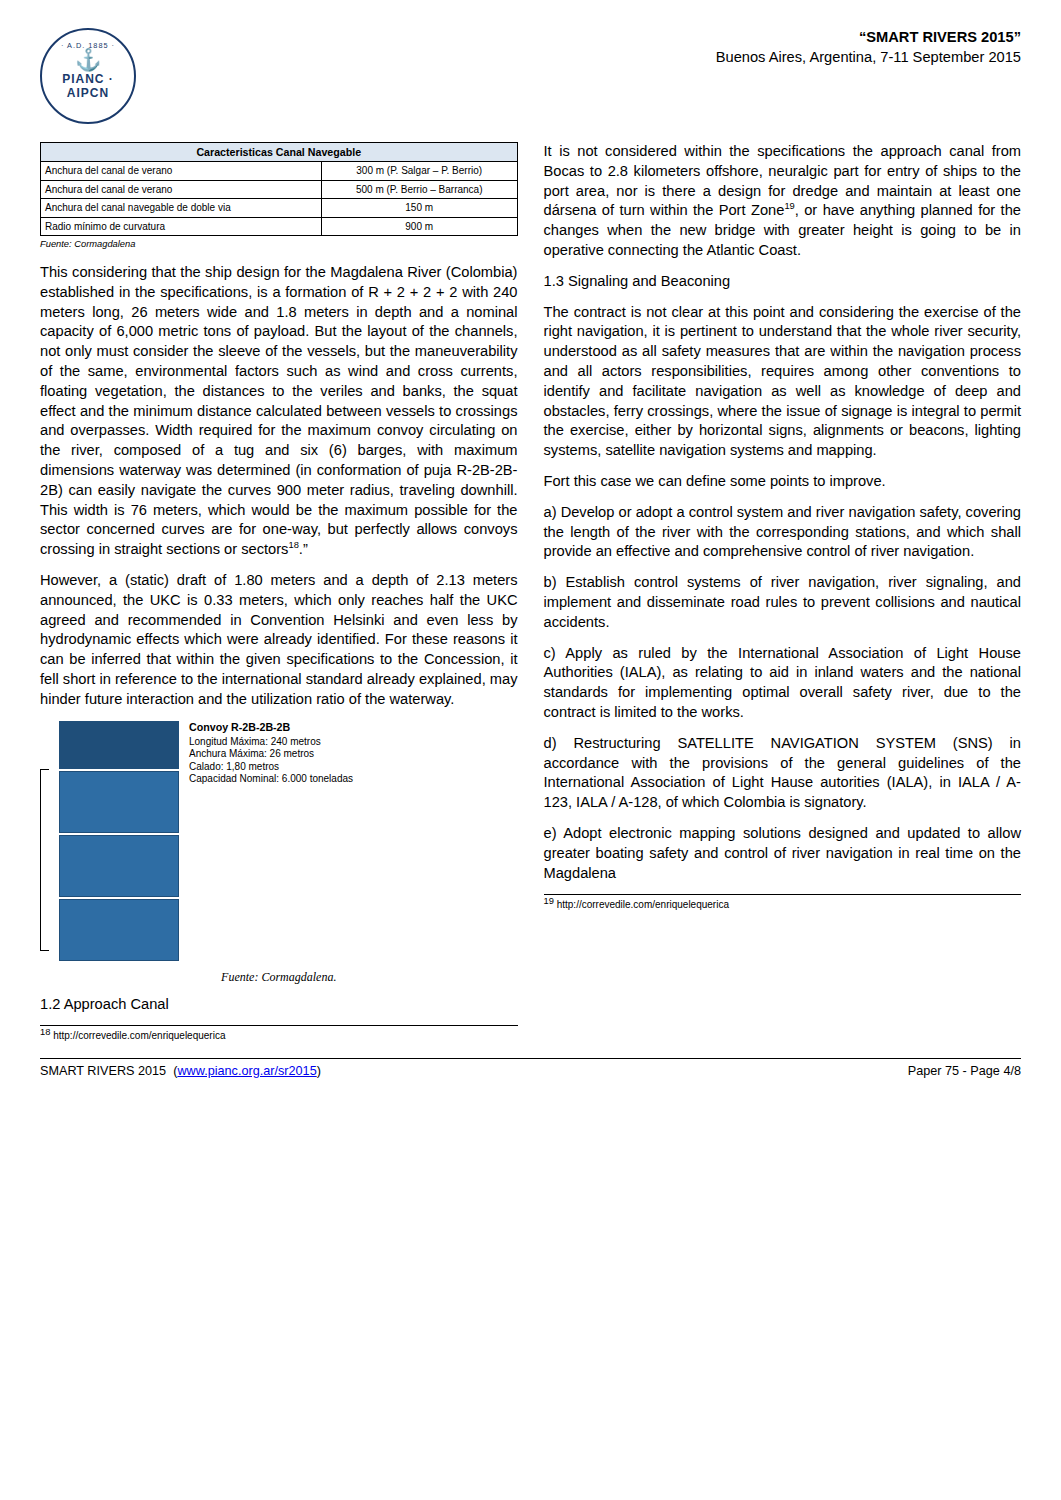· A.D. 1885 ·
⚓
PIANC · AIPCN
“SMART RIVERS 2015”
Buenos Aires, Argentina, 7-11 September 2015
| Caracteristicas Canal Navegable |
| --- |
| Anchura del canal de verano | 300 m (P. Salgar – P. Berrio) |
| Anchura del canal de verano | 500 m (P. Berrio – Barranca) |
| Anchura del canal navegable de doble via | 150 m |
| Radio mínimo de curvatura | 900 m |
Fuente: Cormagdalena
This considering that the ship design for the Magdalena River (Colombia) established in the specifications, is a formation of R + 2 + 2 + 2 with 240 meters long, 26 meters wide and 1.8 meters in depth and a nominal capacity of 6,000 metric tons of payload. But the layout of the channels, not only must consider the sleeve of the vessels, but the maneuverability of the same, environmental factors such as wind and cross currents, floating vegetation, the distances to the veriles and banks, the squat effect and the minimum distance calculated between vessels to crossings and overpasses. Width required for the maximum convoy circulating on the river, composed of a tug and six (6) barges, with maximum dimensions waterway was determined (in conformation of puja R-2B-2B-2B) can easily navigate the curves 900 meter radius, traveling downhill. This width is 76 meters, which would be the maximum possible for the sector concerned curves are for one-way, but perfectly allows convoys crossing in straight sections or sectors18.”
However, a (static) draft of 1.80 meters and a depth of 2.13 meters announced, the UKC is 0.33 meters, which only reaches half the UKC agreed and recommended in Convention Helsinki and even less by hydrodynamic effects which were already identified. For these reasons it can be inferred that within the given specifications to the Concession, it fell short in reference to the international standard already explained, may hinder future interaction and the utilization ratio of the waterway.
Convoy R-2B-2B-2B
Longitud Máxima: 240 metros
Anchura Máxima: 26 metros
Calado: 1,80 metros
Capacidad Nominal: 6.000 toneladas
Fuente: Cormagdalena.
1.2 Approach Canal
18 http://correvedile.com/enriquelequerica
It is not considered within the specifications the approach canal from Bocas to 2.8 kilometers offshore, neuralgic part for entry of ships to the port area, nor is there a design for dredge and maintain at least one dársena of turn within the Port Zone19, or have anything planned for the changes when the new bridge with greater height is going to be in operative connecting the Atlantic Coast.
1.3 Signaling and Beaconing
The contract is not clear at this point and considering the exercise of the right navigation, it is pertinent to understand that the whole river security, understood as all safety measures that are within the navigation process and all actors responsibilities, requires among other conventions to identify and facilitate navigation as well as knowledge of deep and obstacles, ferry crossings, where the issue of signage is integral to permit the exercise, either by horizontal signs, alignments or beacons, lighting systems, satellite navigation systems and mapping.
Fort this case we can define some points to improve.
a) Develop or adopt a control system and river navigation safety, covering the length of the river with the corresponding stations, and which shall provide an effective and comprehensive control of river navigation.
b) Establish control systems of river navigation, river signaling, and implement and disseminate road rules to prevent collisions and nautical accidents.
c) Apply as ruled by the International Association of Light House Authorities (IALA), as relating to aid in inland waters and the national standards for implementing optimal overall safety river, due to the contract is limited to the works.
d) Restructuring SATELLITE NAVIGATION SYSTEM (SNS) in accordance with the provisions of the general guidelines of the International Association of Light Hause autorities (IALA), in IALA / A- 123, IALA / A-128, of which Colombia is signatory.
e) Adopt electronic mapping solutions designed and updated to allow greater boating safety and control of river navigation in real time on the Magdalena
19 http://correvedile.com/enriquelequerica
SMART RIVERS 2015 (www.pianc.org.ar/sr2015)
Paper 75 - Page 4/8